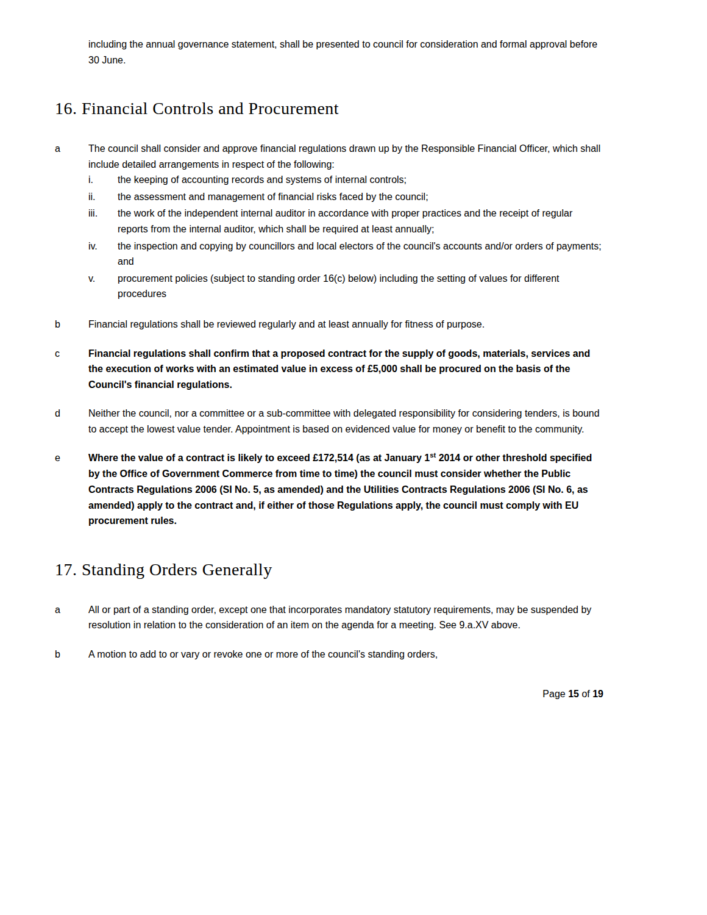including the annual governance statement, shall be presented to council for consideration and formal approval before 30 June.
16. Financial Controls and Procurement
a
The council shall consider and approve financial regulations drawn up by the Responsible Financial Officer, which shall include detailed arrangements in respect of the following:
i. the keeping of accounting records and systems of internal controls;
ii. the assessment and management of financial risks faced by the council;
iii. the work of the independent internal auditor in accordance with proper practices and the receipt of regular reports from the internal auditor, which shall be required at least annually;
iv. the inspection and copying by councillors and local electors of the council's accounts and/or orders of payments; and
v. procurement policies (subject to standing order 16(c) below) including the setting of values for different procedures
b
Financial regulations shall be reviewed regularly and at least annually for fitness of purpose.
c
Financial regulations shall confirm that a proposed contract for the supply of goods, materials, services and the execution of works with an estimated value in excess of £5,000 shall be procured on the basis of the Council's financial regulations.
d
Neither the council, nor a committee or a sub-committee with delegated responsibility for considering tenders, is bound to accept the lowest value tender. Appointment is based on evidenced value for money or benefit to the community.
e
Where the value of a contract is likely to exceed £172,514 (as at January 1st 2014 or other threshold specified by the Office of Government Commerce from time to time) the council must consider whether the Public Contracts Regulations 2006 (SI No. 5, as amended) and the Utilities Contracts Regulations 2006 (SI No. 6, as amended) apply to the contract and, if either of those Regulations apply, the council must comply with EU procurement rules.
17. Standing Orders Generally
a
All or part of a standing order, except one that incorporates mandatory statutory requirements, may be suspended by resolution in relation to the consideration of an item on the agenda for a meeting. See 9.a.XV above.
b
A motion to add to or vary or revoke one or more of the council's standing orders,
Page 15 of 19